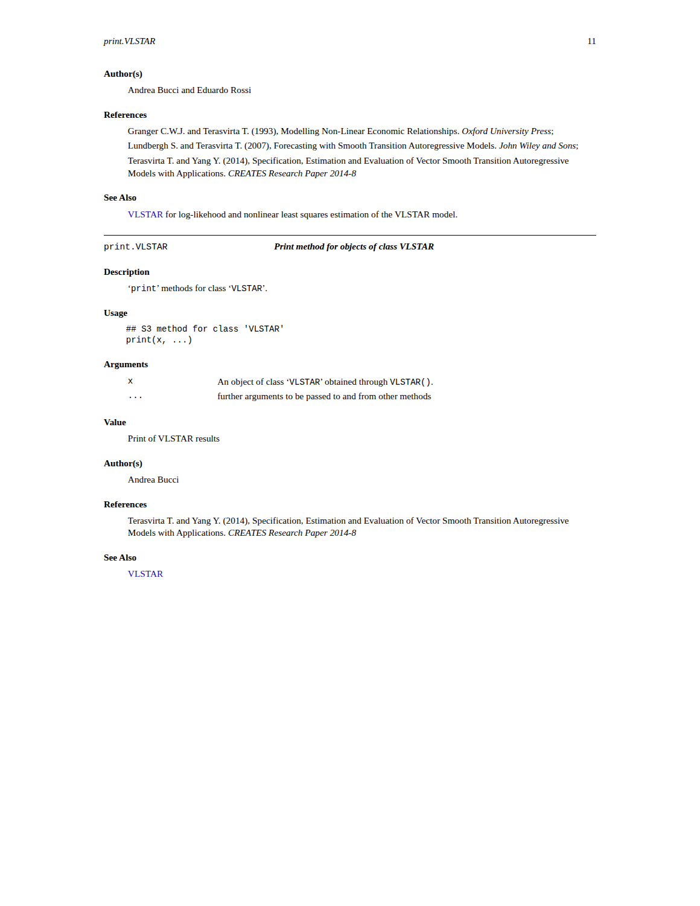print.VLSTAR 11
Author(s)
Andrea Bucci and Eduardo Rossi
References
Granger C.W.J. and Terasvirta T. (1993), Modelling Non-Linear Economic Relationships. Oxford University Press;
Lundbergh S. and Terasvirta T. (2007), Forecasting with Smooth Transition Autoregressive Models. John Wiley and Sons;
Terasvirta T. and Yang Y. (2014), Specification, Estimation and Evaluation of Vector Smooth Transition Autoregressive Models with Applications. CREATES Research Paper 2014-8
See Also
VLSTAR for log-likehood and nonlinear least squares estimation of the VLSTAR model.
print.VLSTAR Print method for objects of class VLSTAR
Description
‘print’ methods for class ‘VLSTAR’.
Usage
## S3 method for class 'VLSTAR'
print(x, ...)
Arguments
| x | An object of class ‘ VLSTAR ’ obtained through VLSTAR() . |
| ... | further arguments to be passed to and from other methods |
Value
Print of VLSTAR results
Author(s)
Andrea Bucci
References
Terasvirta T. and Yang Y. (2014), Specification, Estimation and Evaluation of Vector Smooth Transition Autoregressive Models with Applications. CREATES Research Paper 2014-8
See Also
VLSTAR